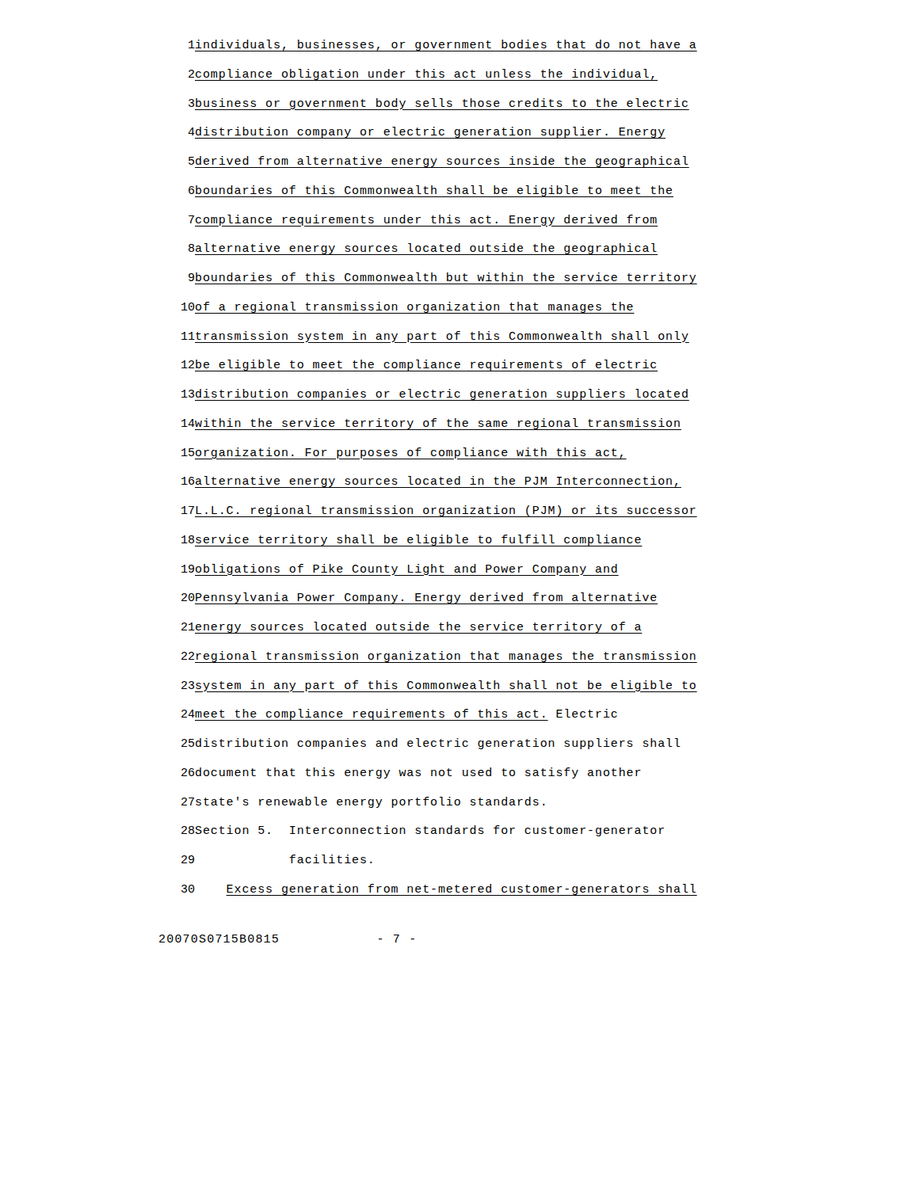| 1 | individuals, businesses, or government bodies that do not have a |
| 2 | compliance obligation under this act unless the individual, |
| 3 | business or government body sells those credits to the electric |
| 4 | distribution company or electric generation supplier. Energy |
| 5 | derived from alternative energy sources inside the geographical |
| 6 | boundaries of this Commonwealth shall be eligible to meet the |
| 7 | compliance requirements under this act. Energy derived from |
| 8 | alternative energy sources located outside the geographical |
| 9 | boundaries of this Commonwealth but within the service territory |
| 10 | of a regional transmission organization that manages the |
| 11 | transmission system in any part of this Commonwealth shall only |
| 12 | be eligible to meet the compliance requirements of electric |
| 13 | distribution companies or electric generation suppliers located |
| 14 | within the service territory of the same regional transmission |
| 15 | organization. For purposes of compliance with this act, |
| 16 | alternative energy sources located in the PJM Interconnection, |
| 17 | L.L.C. regional transmission organization (PJM) or its successor |
| 18 | service territory shall be eligible to fulfill compliance |
| 19 | obligations of Pike County Light and Power Company and |
| 20 | Pennsylvania Power Company. Energy derived from alternative |
| 21 | energy sources located outside the service territory of a |
| 22 | regional transmission organization that manages the transmission |
| 23 | system in any part of this Commonwealth shall not be eligible to |
| 24 | meet the compliance requirements of this act. Electric |
| 25 | distribution companies and electric generation suppliers shall |
| 26 | document that this energy was not used to satisfy another |
| 27 | state's renewable energy portfolio standards. |
| 28 | Section 5. Interconnection standards for customer-generator |
| 29 | facilities. |
| 30 | Excess generation from net-metered customer-generators shall |
20070S0715B0815 - 7 -